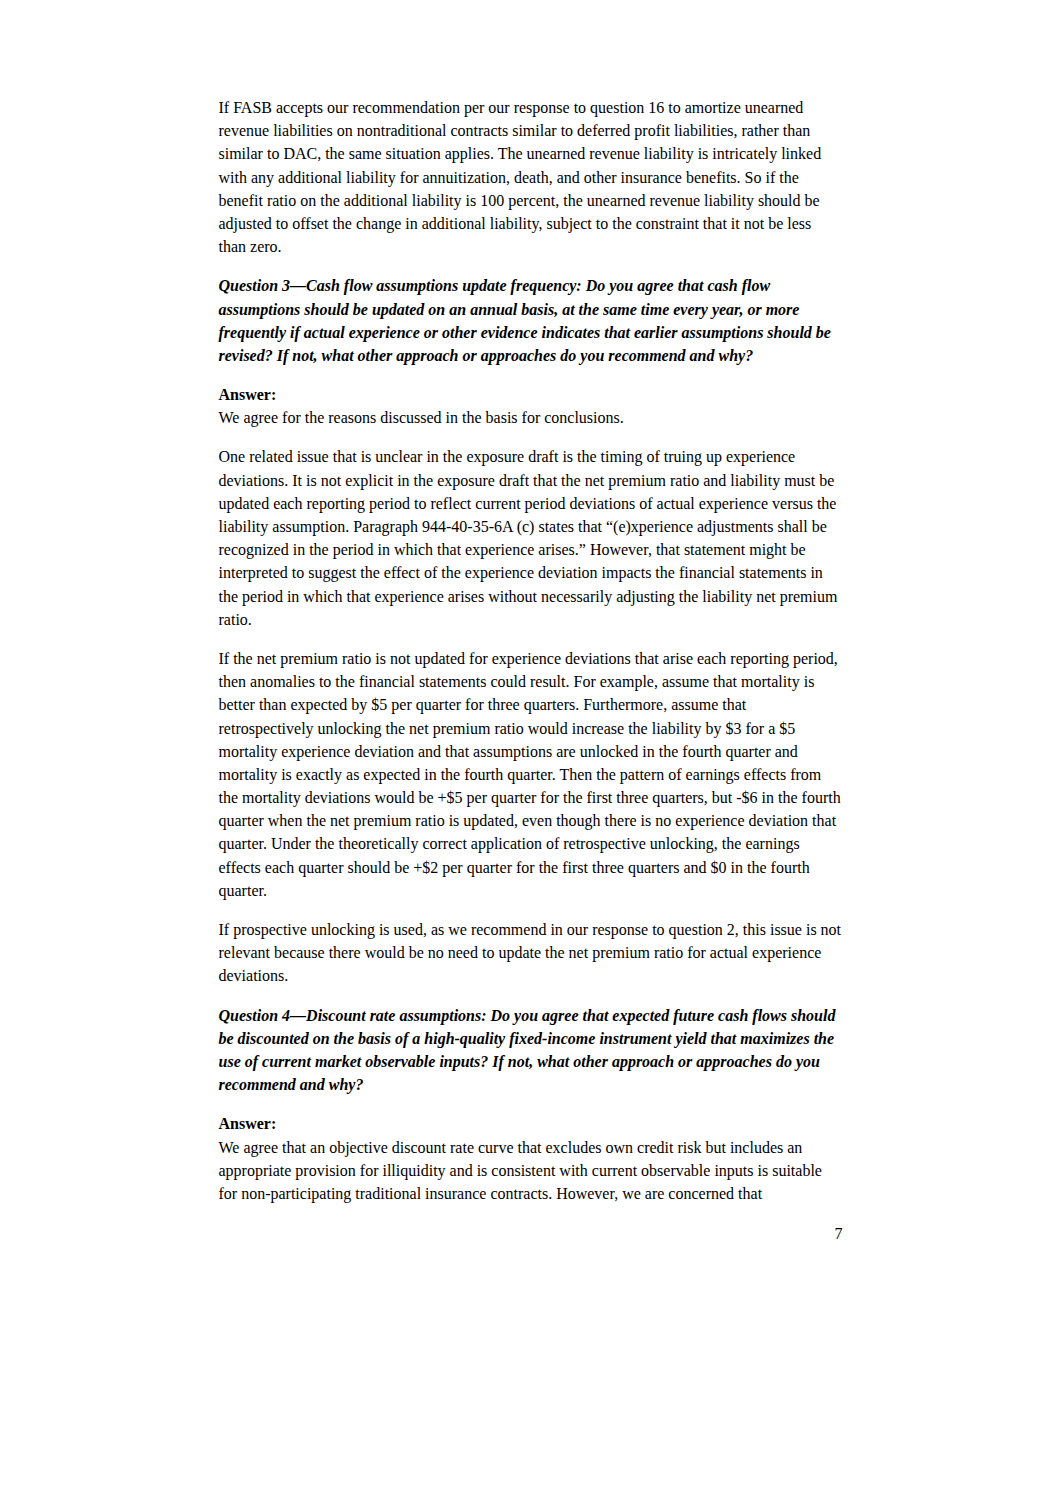If FASB accepts our recommendation per our response to question 16 to amortize unearned revenue liabilities on nontraditional contracts similar to deferred profit liabilities, rather than similar to DAC, the same situation applies. The unearned revenue liability is intricately linked with any additional liability for annuitization, death, and other insurance benefits. So if the benefit ratio on the additional liability is 100 percent, the unearned revenue liability should be adjusted to offset the change in additional liability, subject to the constraint that it not be less than zero.
Question 3—Cash flow assumptions update frequency: Do you agree that cash flow assumptions should be updated on an annual basis, at the same time every year, or more frequently if actual experience or other evidence indicates that earlier assumptions should be revised? If not, what other approach or approaches do you recommend and why?
Answer:
We agree for the reasons discussed in the basis for conclusions.
One related issue that is unclear in the exposure draft is the timing of truing up experience deviations. It is not explicit in the exposure draft that the net premium ratio and liability must be updated each reporting period to reflect current period deviations of actual experience versus the liability assumption. Paragraph 944-40-35-6A (c) states that “(e)xperience adjustments shall be recognized in the period in which that experience arises.” However, that statement might be interpreted to suggest the effect of the experience deviation impacts the financial statements in the period in which that experience arises without necessarily adjusting the liability net premium ratio.
If the net premium ratio is not updated for experience deviations that arise each reporting period, then anomalies to the financial statements could result. For example, assume that mortality is better than expected by $5 per quarter for three quarters. Furthermore, assume that retrospectively unlocking the net premium ratio would increase the liability by $3 for a $5 mortality experience deviation and that assumptions are unlocked in the fourth quarter and mortality is exactly as expected in the fourth quarter. Then the pattern of earnings effects from the mortality deviations would be +$5 per quarter for the first three quarters, but -$6 in the fourth quarter when the net premium ratio is updated, even though there is no experience deviation that quarter. Under the theoretically correct application of retrospective unlocking, the earnings effects each quarter should be +$2 per quarter for the first three quarters and $0 in the fourth quarter.
If prospective unlocking is used, as we recommend in our response to question 2, this issue is not relevant because there would be no need to update the net premium ratio for actual experience deviations.
Question 4—Discount rate assumptions: Do you agree that expected future cash flows should be discounted on the basis of a high-quality fixed-income instrument yield that maximizes the use of current market observable inputs? If not, what other approach or approaches do you recommend and why?
Answer:
We agree that an objective discount rate curve that excludes own credit risk but includes an appropriate provision for illiquidity and is consistent with current observable inputs is suitable for non-participating traditional insurance contracts. However, we are concerned that
7